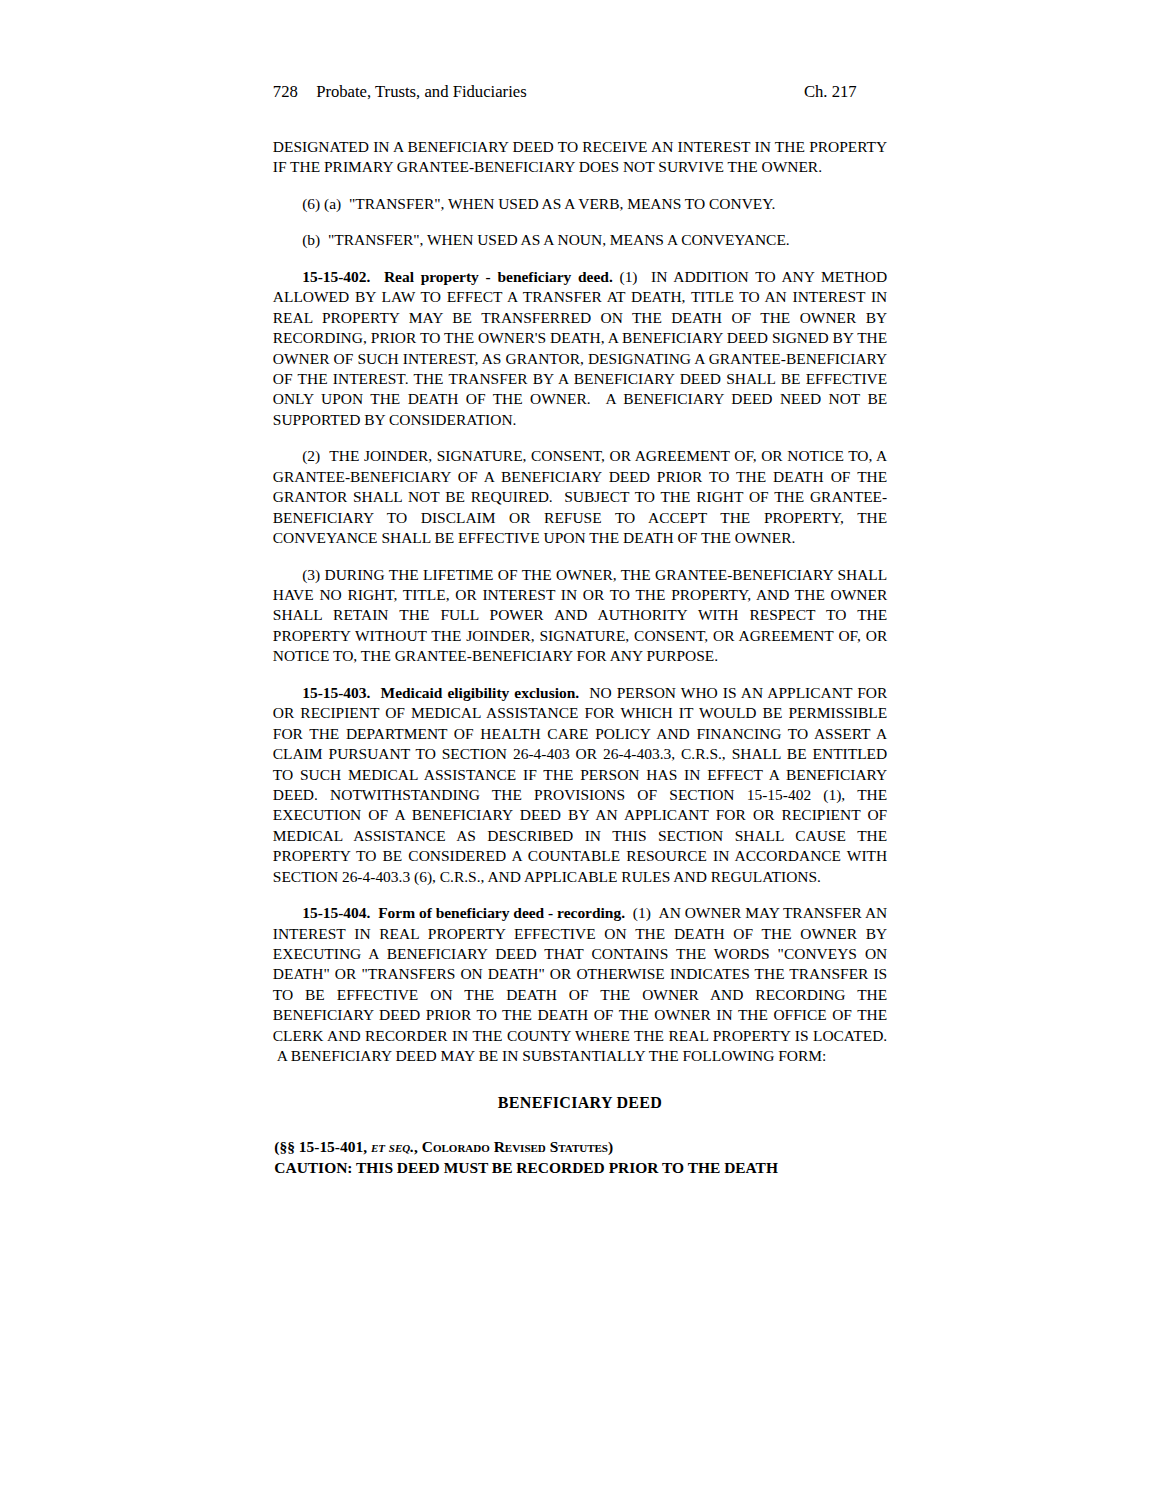728 Probate, Trusts, and Fiduciaries Ch. 217
DESIGNATED IN A BENEFICIARY DEED TO RECEIVE AN INTEREST IN THE PROPERTY IF THE PRIMARY GRANTEE-BENEFICIARY DOES NOT SURVIVE THE OWNER.
(6) (a) "TRANSFER", WHEN USED AS A VERB, MEANS TO CONVEY.
(b) "TRANSFER", WHEN USED AS A NOUN, MEANS A CONVEYANCE.
15-15-402. Real property - beneficiary deed. (1) IN ADDITION TO ANY METHOD ALLOWED BY LAW TO EFFECT A TRANSFER AT DEATH, TITLE TO AN INTEREST IN REAL PROPERTY MAY BE TRANSFERRED ON THE DEATH OF THE OWNER BY RECORDING, PRIOR TO THE OWNER'S DEATH, A BENEFICIARY DEED SIGNED BY THE OWNER OF SUCH INTEREST, AS GRANTOR, DESIGNATING A GRANTEE-BENEFICIARY OF THE INTEREST. THE TRANSFER BY A BENEFICIARY DEED SHALL BE EFFECTIVE ONLY UPON THE DEATH OF THE OWNER. A BENEFICIARY DEED NEED NOT BE SUPPORTED BY CONSIDERATION.
(2) THE JOINDER, SIGNATURE, CONSENT, OR AGREEMENT OF, OR NOTICE TO, A GRANTEE-BENEFICIARY OF A BENEFICIARY DEED PRIOR TO THE DEATH OF THE GRANTOR SHALL NOT BE REQUIRED. SUBJECT TO THE RIGHT OF THE GRANTEE-BENEFICIARY TO DISCLAIM OR REFUSE TO ACCEPT THE PROPERTY, THE CONVEYANCE SHALL BE EFFECTIVE UPON THE DEATH OF THE OWNER.
(3) DURING THE LIFETIME OF THE OWNER, THE GRANTEE-BENEFICIARY SHALL HAVE NO RIGHT, TITLE, OR INTEREST IN OR TO THE PROPERTY, AND THE OWNER SHALL RETAIN THE FULL POWER AND AUTHORITY WITH RESPECT TO THE PROPERTY WITHOUT THE JOINDER, SIGNATURE, CONSENT, OR AGREEMENT OF, OR NOTICE TO, THE GRANTEE-BENEFICIARY FOR ANY PURPOSE.
15-15-403. Medicaid eligibility exclusion. NO PERSON WHO IS AN APPLICANT FOR OR RECIPIENT OF MEDICAL ASSISTANCE FOR WHICH IT WOULD BE PERMISSIBLE FOR THE DEPARTMENT OF HEALTH CARE POLICY AND FINANCING TO ASSERT A CLAIM PURSUANT TO SECTION 26-4-403 OR 26-4-403.3, C.R.S., SHALL BE ENTITLED TO SUCH MEDICAL ASSISTANCE IF THE PERSON HAS IN EFFECT A BENEFICIARY DEED. NOTWITHSTANDING THE PROVISIONS OF SECTION 15-15-402 (1), THE EXECUTION OF A BENEFICIARY DEED BY AN APPLICANT FOR OR RECIPIENT OF MEDICAL ASSISTANCE AS DESCRIBED IN THIS SECTION SHALL CAUSE THE PROPERTY TO BE CONSIDERED A COUNTABLE RESOURCE IN ACCORDANCE WITH SECTION 26-4-403.3 (6), C.R.S., AND APPLICABLE RULES AND REGULATIONS.
15-15-404. Form of beneficiary deed - recording. (1) AN OWNER MAY TRANSFER AN INTEREST IN REAL PROPERTY EFFECTIVE ON THE DEATH OF THE OWNER BY EXECUTING A BENEFICIARY DEED THAT CONTAINS THE WORDS "CONVEYS ON DEATH" OR "TRANSFERS ON DEATH" OR OTHERWISE INDICATES THE TRANSFER IS TO BE EFFECTIVE ON THE DEATH OF THE OWNER AND RECORDING THE BENEFICIARY DEED PRIOR TO THE DEATH OF THE OWNER IN THE OFFICE OF THE CLERK AND RECORDER IN THE COUNTY WHERE THE REAL PROPERTY IS LOCATED. A BENEFICIARY DEED MAY BE IN SUBSTANTIALLY THE FOLLOWING FORM:
BENEFICIARY DEED
(§§ 15-15-401, et seq., Colorado Revised Statutes) CAUTION: THIS DEED MUST BE RECORDED PRIOR TO THE DEATH